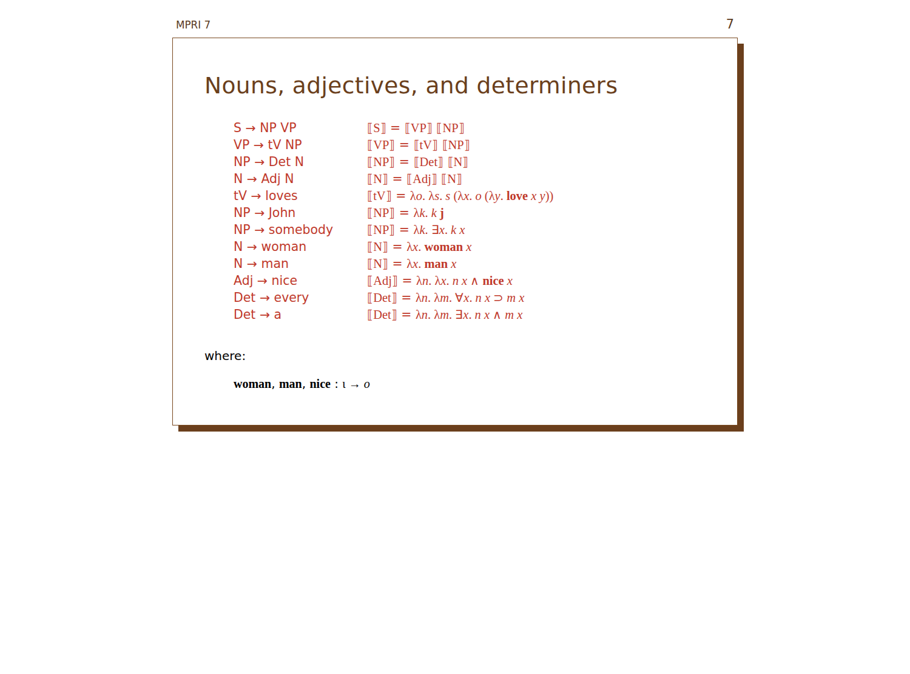MPRI 7 7
Nouns, adjectives, and determiners
| S → NP VP | ⟦S⟧ = ⟦VP⟧ ⟦NP⟧ |
| VP → tV NP | ⟦VP⟧ = ⟦tV⟧ ⟦NP⟧ |
| NP → Det N | ⟦NP⟧ = ⟦Det⟧ ⟦N⟧ |
| N → Adj N | ⟦N⟧ = ⟦Adj⟧ ⟦N⟧ |
| tV → loves | ⟦tV⟧ = λ o . λ s . s (λ x . o (λ y . love x y )) |
| NP → John | ⟦NP⟧ = λ k . k j |
| NP → somebody | ⟦NP⟧ = λ k . ∃ x . k x |
| N → woman | ⟦N⟧ = λ x . woman x |
| N → man | ⟦N⟧ = λ x . man x |
| Adj → nice | ⟦Adj⟧ = λ n . λ x . n x ∧ nice x |
| Det → every | ⟦Det⟧ = λ n . λ m . ∀ x . n x ⊃ m x |
| Det → a | ⟦Det⟧ = λ n . λ m . ∃ x . n x ∧ m x |
where:
woman, man, nice : ι → o